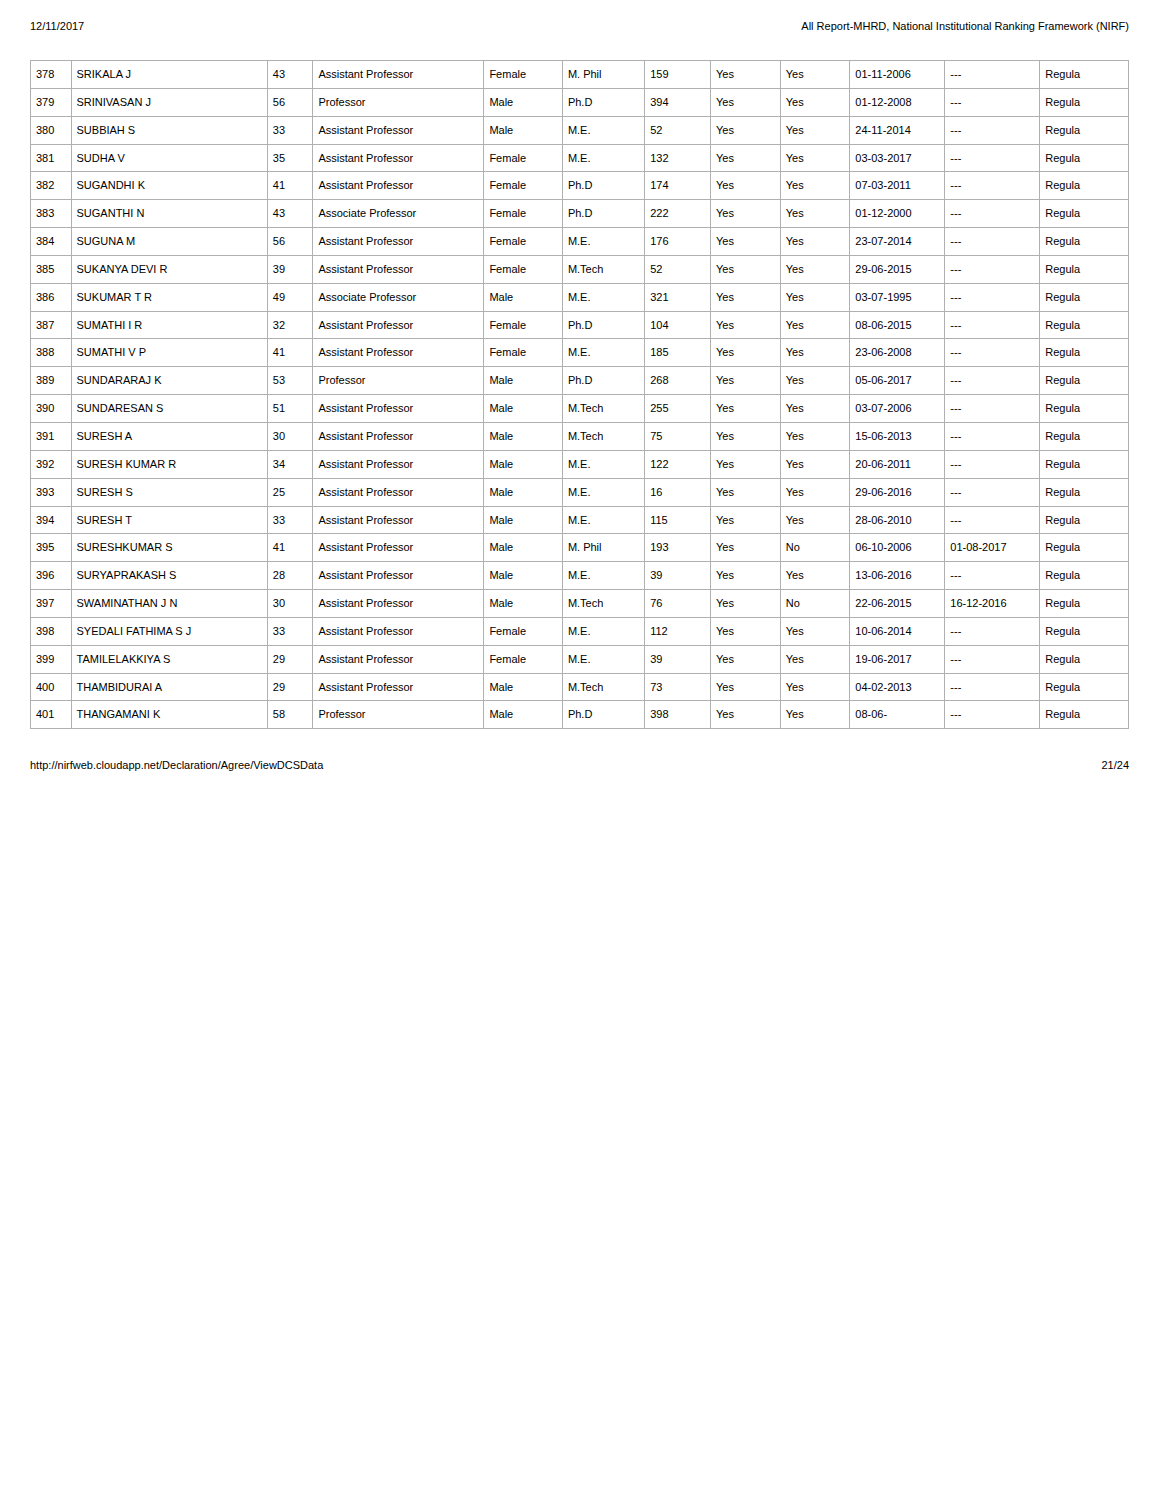12/11/2017 All Report-MHRD, National Institutional Ranking Framework (NIRF)
| 378 | SRIKALA J | 43 | Assistant Professor | Female | M. Phil | 159 | Yes | Yes | 01-11-2006 | --- | Regula |
| 379 | SRINIVASAN J | 56 | Professor | Male | Ph.D | 394 | Yes | Yes | 01-12-2008 | --- | Regula |
| 380 | SUBBIAH S | 33 | Assistant Professor | Male | M.E. | 52 | Yes | Yes | 24-11-2014 | --- | Regula |
| 381 | SUDHA V | 35 | Assistant Professor | Female | M.E. | 132 | Yes | Yes | 03-03-2017 | --- | Regula |
| 382 | SUGANDHI K | 41 | Assistant Professor | Female | Ph.D | 174 | Yes | Yes | 07-03-2011 | --- | Regula |
| 383 | SUGANTHI N | 43 | Associate Professor | Female | Ph.D | 222 | Yes | Yes | 01-12-2000 | --- | Regula |
| 384 | SUGUNA M | 56 | Assistant Professor | Female | M.E. | 176 | Yes | Yes | 23-07-2014 | --- | Regula |
| 385 | SUKANYA DEVI R | 39 | Assistant Professor | Female | M.Tech | 52 | Yes | Yes | 29-06-2015 | --- | Regula |
| 386 | SUKUMAR T R | 49 | Associate Professor | Male | M.E. | 321 | Yes | Yes | 03-07-1995 | --- | Regula |
| 387 | SUMATHI I R | 32 | Assistant Professor | Female | Ph.D | 104 | Yes | Yes | 08-06-2015 | --- | Regula |
| 388 | SUMATHI V P | 41 | Assistant Professor | Female | M.E. | 185 | Yes | Yes | 23-06-2008 | --- | Regula |
| 389 | SUNDARARAJ K | 53 | Professor | Male | Ph.D | 268 | Yes | Yes | 05-06-2017 | --- | Regula |
| 390 | SUNDARESAN S | 51 | Assistant Professor | Male | M.Tech | 255 | Yes | Yes | 03-07-2006 | --- | Regula |
| 391 | SURESH A | 30 | Assistant Professor | Male | M.Tech | 75 | Yes | Yes | 15-06-2013 | --- | Regula |
| 392 | SURESH KUMAR R | 34 | Assistant Professor | Male | M.E. | 122 | Yes | Yes | 20-06-2011 | --- | Regula |
| 393 | SURESH S | 25 | Assistant Professor | Male | M.E. | 16 | Yes | Yes | 29-06-2016 | --- | Regula |
| 394 | SURESH T | 33 | Assistant Professor | Male | M.E. | 115 | Yes | Yes | 28-06-2010 | --- | Regula |
| 395 | SURESHKUMAR S | 41 | Assistant Professor | Male | M. Phil | 193 | Yes | No | 06-10-2006 | 01-08-2017 | Regula |
| 396 | SURYAPRAKASH S | 28 | Assistant Professor | Male | M.E. | 39 | Yes | Yes | 13-06-2016 | --- | Regula |
| 397 | SWAMINATHAN J N | 30 | Assistant Professor | Male | M.Tech | 76 | Yes | No | 22-06-2015 | 16-12-2016 | Regula |
| 398 | SYEDALI FATHIMA S J | 33 | Assistant Professor | Female | M.E. | 112 | Yes | Yes | 10-06-2014 | --- | Regula |
| 399 | TAMILELAKKIYA S | 29 | Assistant Professor | Female | M.E. | 39 | Yes | Yes | 19-06-2017 | --- | Regula |
| 400 | THAMBIDURAI A | 29 | Assistant Professor | Male | M.Tech | 73 | Yes | Yes | 04-02-2013 | --- | Regula |
| 401 | THANGAMANI K | 58 | Professor | Male | Ph.D | 398 | Yes | Yes | 08-06- | --- | Regula |
http://nirfweb.cloudapp.net/Declaration/Agree/ViewDCSData 21/24